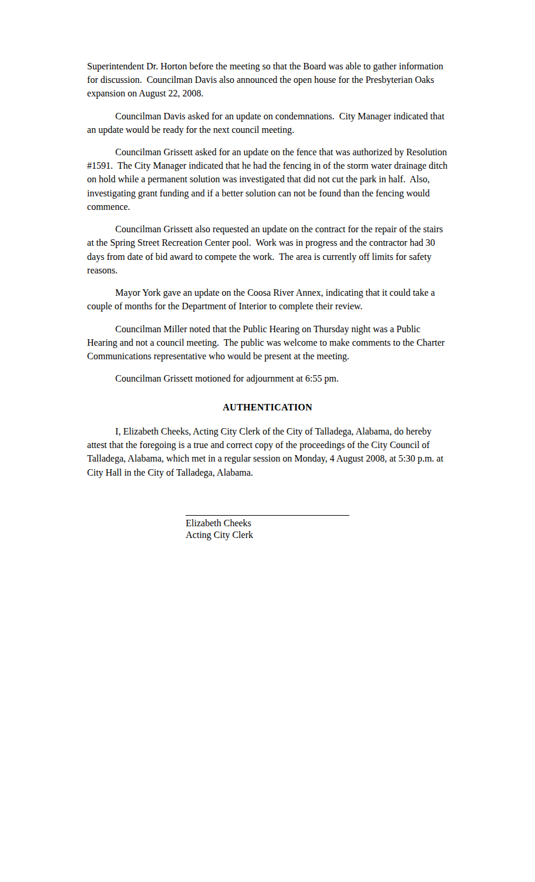Superintendent Dr. Horton before the meeting so that the Board was able to gather information for discussion. Councilman Davis also announced the open house for the Presbyterian Oaks expansion on August 22, 2008.
Councilman Davis asked for an update on condemnations. City Manager indicated that an update would be ready for the next council meeting.
Councilman Grissett asked for an update on the fence that was authorized by Resolution #1591. The City Manager indicated that he had the fencing in of the storm water drainage ditch on hold while a permanent solution was investigated that did not cut the park in half. Also, investigating grant funding and if a better solution can not be found than the fencing would commence.
Councilman Grissett also requested an update on the contract for the repair of the stairs at the Spring Street Recreation Center pool. Work was in progress and the contractor had 30 days from date of bid award to compete the work. The area is currently off limits for safety reasons.
Mayor York gave an update on the Coosa River Annex, indicating that it could take a couple of months for the Department of Interior to complete their review.
Councilman Miller noted that the Public Hearing on Thursday night was a Public Hearing and not a council meeting. The public was welcome to make comments to the Charter Communications representative who would be present at the meeting.
Councilman Grissett motioned for adjournment at 6:55 pm.
AUTHENTICATION
I, Elizabeth Cheeks, Acting City Clerk of the City of Talladega, Alabama, do hereby attest that the foregoing is a true and correct copy of the proceedings of the City Council of Talladega, Alabama, which met in a regular session on Monday, 4 August 2008, at 5:30 p.m. at City Hall in the City of Talladega, Alabama.
Elizabeth Cheeks
Acting City Clerk